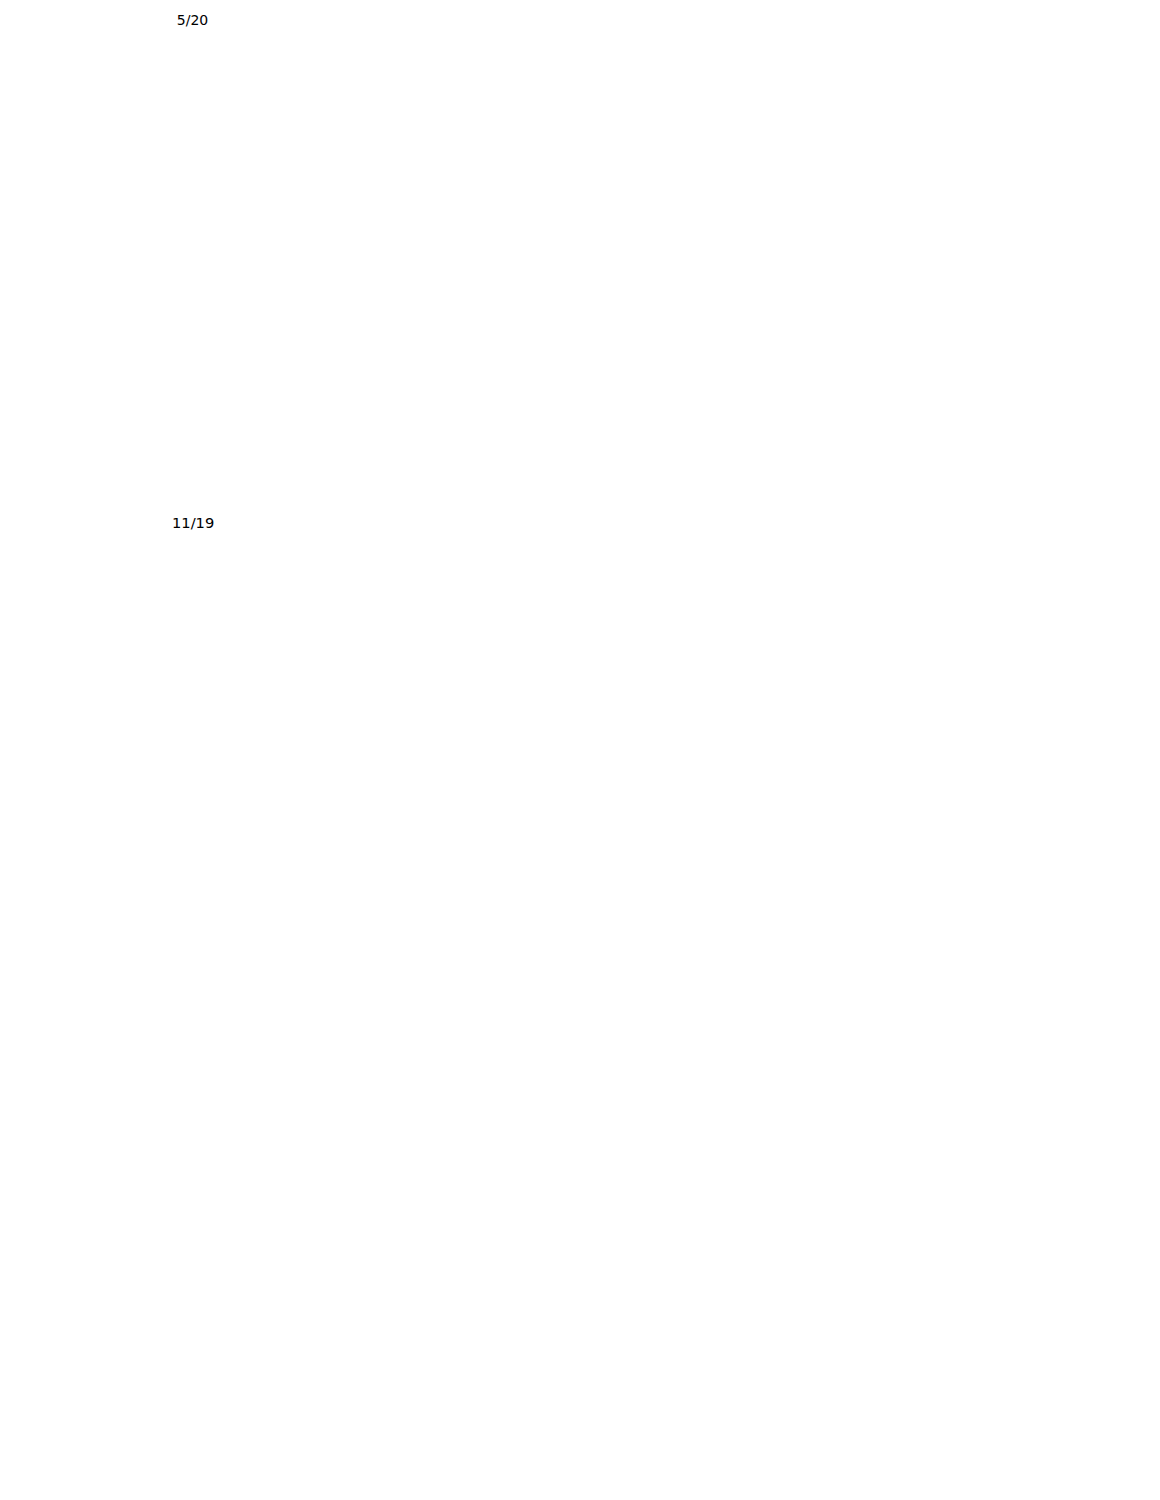5/20
11/19